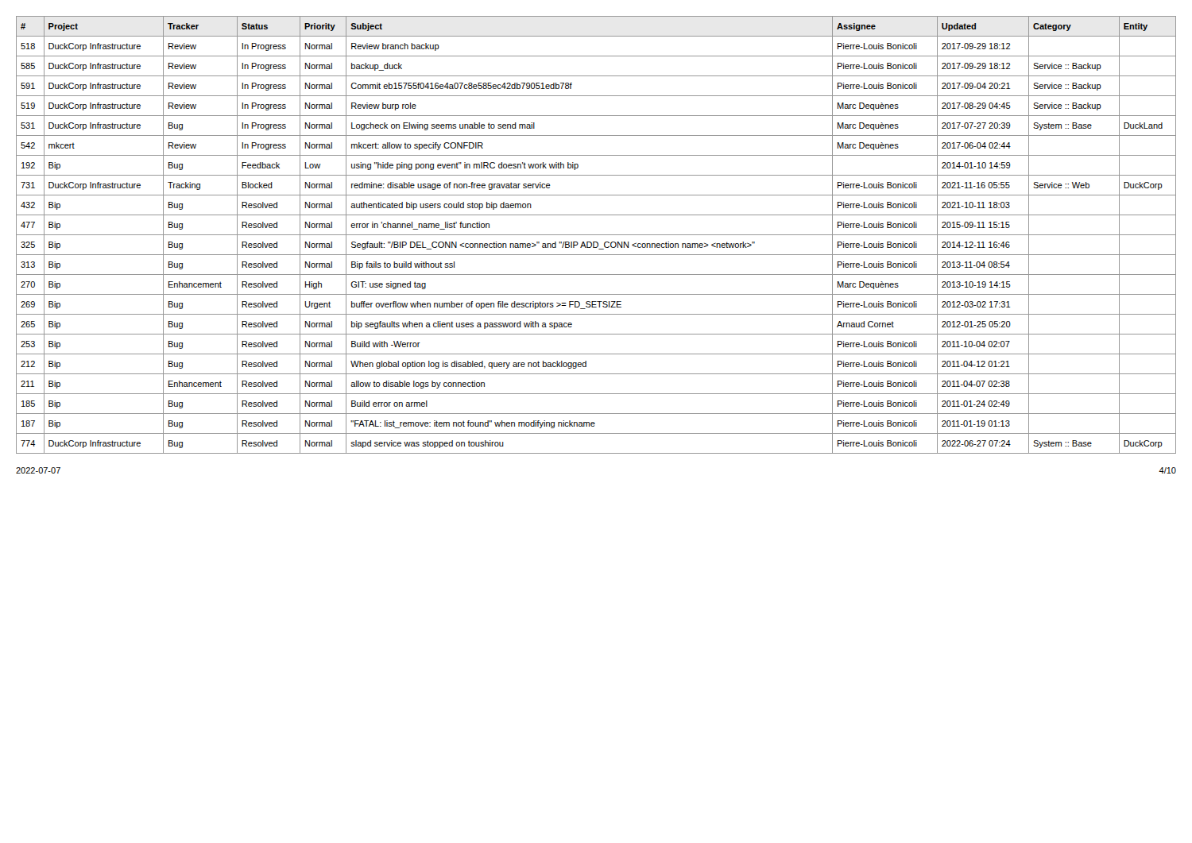| # | Project | Tracker | Status | Priority | Subject | Assignee | Updated | Category | Entity |
| --- | --- | --- | --- | --- | --- | --- | --- | --- | --- |
| 518 | DuckCorp Infrastructure | Review | In Progress | Normal | Review branch backup | Pierre-Louis Bonicoli | 2017-09-29 18:12 | | |
| 585 | DuckCorp Infrastructure | Review | In Progress | Normal | backup_duck | Pierre-Louis Bonicoli | 2017-09-29 18:12 | Service :: Backup | |
| 591 | DuckCorp Infrastructure | Review | In Progress | Normal | Commit eb15755f0416e4a07c8e585ec42db79051edb78f | Pierre-Louis Bonicoli | 2017-09-04 20:21 | Service :: Backup | |
| 519 | DuckCorp Infrastructure | Review | In Progress | Normal | Review burp role | Marc Dequènes | 2017-08-29 04:45 | Service :: Backup | |
| 531 | DuckCorp Infrastructure | Bug | In Progress | Normal | Logcheck on Elwing seems unable to send mail | Marc Dequènes | 2017-07-27 20:39 | System :: Base | DuckLand |
| 542 | mkcert | Review | In Progress | Normal | mkcert: allow to specify CONFDIR | Marc Dequènes | 2017-06-04 02:44 | | |
| 192 | Bip | Bug | Feedback | Low | using "hide ping pong event" in mIRC doesn't work with bip | | 2014-01-10 14:59 | | |
| 731 | DuckCorp Infrastructure | Tracking | Blocked | Normal | redmine: disable usage of non-free gravatar service | Pierre-Louis Bonicoli | 2021-11-16 05:55 | Service :: Web | DuckCorp |
| 432 | Bip | Bug | Resolved | Normal | authenticated bip users could stop bip daemon | Pierre-Louis Bonicoli | 2021-10-11 18:03 | | |
| 477 | Bip | Bug | Resolved | Normal | error in 'channel_name_list' function | Pierre-Louis Bonicoli | 2015-09-11 15:15 | | |
| 325 | Bip | Bug | Resolved | Normal | Segfault: "/BIP DEL_CONN <connection name>" and "/BIP ADD_CONN <connection name> <network>" | Pierre-Louis Bonicoli | 2014-12-11 16:46 | | |
| 313 | Bip | Bug | Resolved | Normal | Bip fails to build without ssl | Pierre-Louis Bonicoli | 2013-11-04 08:54 | | |
| 270 | Bip | Enhancement | Resolved | High | GIT: use signed tag | Marc Dequènes | 2013-10-19 14:15 | | |
| 269 | Bip | Bug | Resolved | Urgent | buffer overflow when number of open file descriptors >= FD_SETSIZE | Pierre-Louis Bonicoli | 2012-03-02 17:31 | | |
| 265 | Bip | Bug | Resolved | Normal | bip segfaults when a client uses a password with a space | Arnaud Cornet | 2012-01-25 05:20 | | |
| 253 | Bip | Bug | Resolved | Normal | Build with -Werror | Pierre-Louis Bonicoli | 2011-10-04 02:07 | | |
| 212 | Bip | Bug | Resolved | Normal | When global option log is disabled, query are not backlogged | Pierre-Louis Bonicoli | 2011-04-12 01:21 | | |
| 211 | Bip | Enhancement | Resolved | Normal | allow to disable logs by connection | Pierre-Louis Bonicoli | 2011-04-07 02:38 | | |
| 185 | Bip | Bug | Resolved | Normal | Build error on armel | Pierre-Louis Bonicoli | 2011-01-24 02:49 | | |
| 187 | Bip | Bug | Resolved | Normal | "FATAL: list_remove: item not found" when modifying nickname | Pierre-Louis Bonicoli | 2011-01-19 01:13 | | |
| 774 | DuckCorp Infrastructure | Bug | Resolved | Normal | slapd service was stopped on toushirou | Pierre-Louis Bonicoli | 2022-06-27 07:24 | System :: Base | DuckCorp |
2022-07-07 4/10